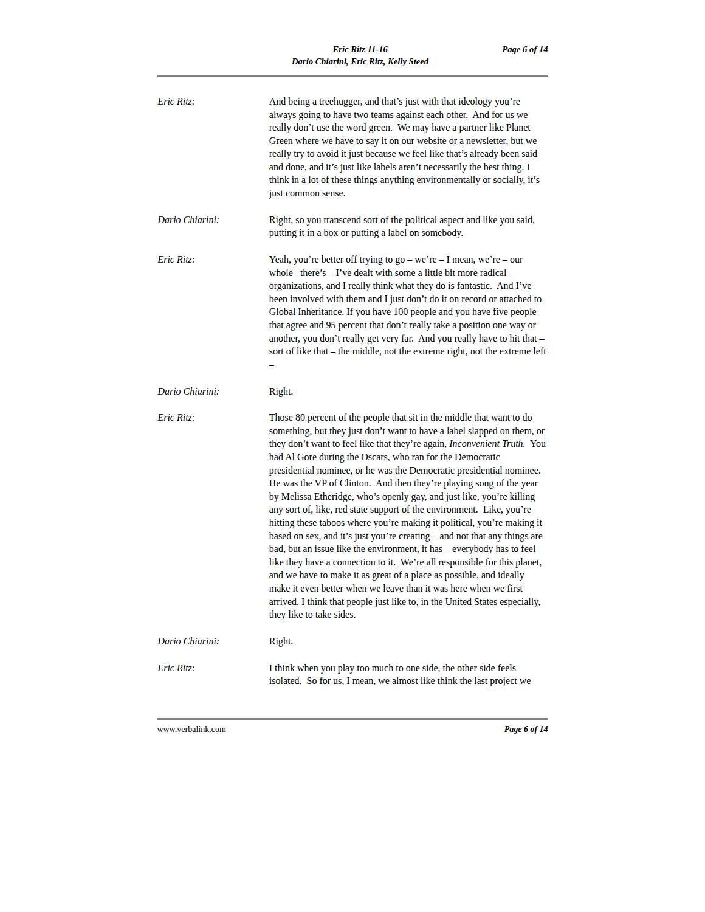Eric Ritz 11-16
Dario Chiarini, Eric Ritz, Kelly Steed
Page 6 of 14
| Eric Ritz: | And being a treehugger, and that’s just with that ideology you’re always going to have two teams against each other. And for us we really don’t use the word green. We may have a partner like Planet Green where we have to say it on our website or a newsletter, but we really try to avoid it just because we feel like that’s already been said and done, and it’s just like labels aren’t necessarily the best thing. I think in a lot of these things anything environmentally or socially, it’s just common sense. |
| Dario Chiarini: | Right, so you transcend sort of the political aspect and like you said, putting it in a box or putting a label on somebody. |
| Eric Ritz: | Yeah, you’re better off trying to go – we’re – I mean, we’re – our whole –there’s – I’ve dealt with some a little bit more radical organizations, and I really think what they do is fantastic. And I’ve been involved with them and I just don’t do it on record or attached to Global Inheritance. If you have 100 people and you have five people that agree and 95 percent that don’t really take a position one way or another, you don’t really get very far. And you really have to hit that – sort of like that – the middle, not the extreme right, not the extreme left – |
| Dario Chiarini: | Right. |
| Eric Ritz: | Those 80 percent of the people that sit in the middle that want to do something, but they just don’t want to have a label slapped on them, or they don’t want to feel like that they’re again, Inconvenient Truth. You had Al Gore during the Oscars, who ran for the Democratic presidential nominee, or he was the Democratic presidential nominee. He was the VP of Clinton. And then they’re playing song of the year by Melissa Etheridge, who’s openly gay, and just like, you’re killing any sort of, like, red state support of the environment. Like, you’re hitting these taboos where you’re making it political, you’re making it based on sex, and it’s just you’re creating – and not that any things are bad, but an issue like the environment, it has – everybody has to feel like they have a connection to it. We’re all responsible for this planet, and we have to make it as great of a place as possible, and ideally make it even better when we leave than it was here when we first arrived. I think that people just like to, in the United States especially, they like to take sides. |
| Dario Chiarini: | Right. |
| Eric Ritz: | I think when you play too much to one side, the other side feels isolated. So for us, I mean, we almost like think the last project we |
www.verbalink.com
Page 6 of 14